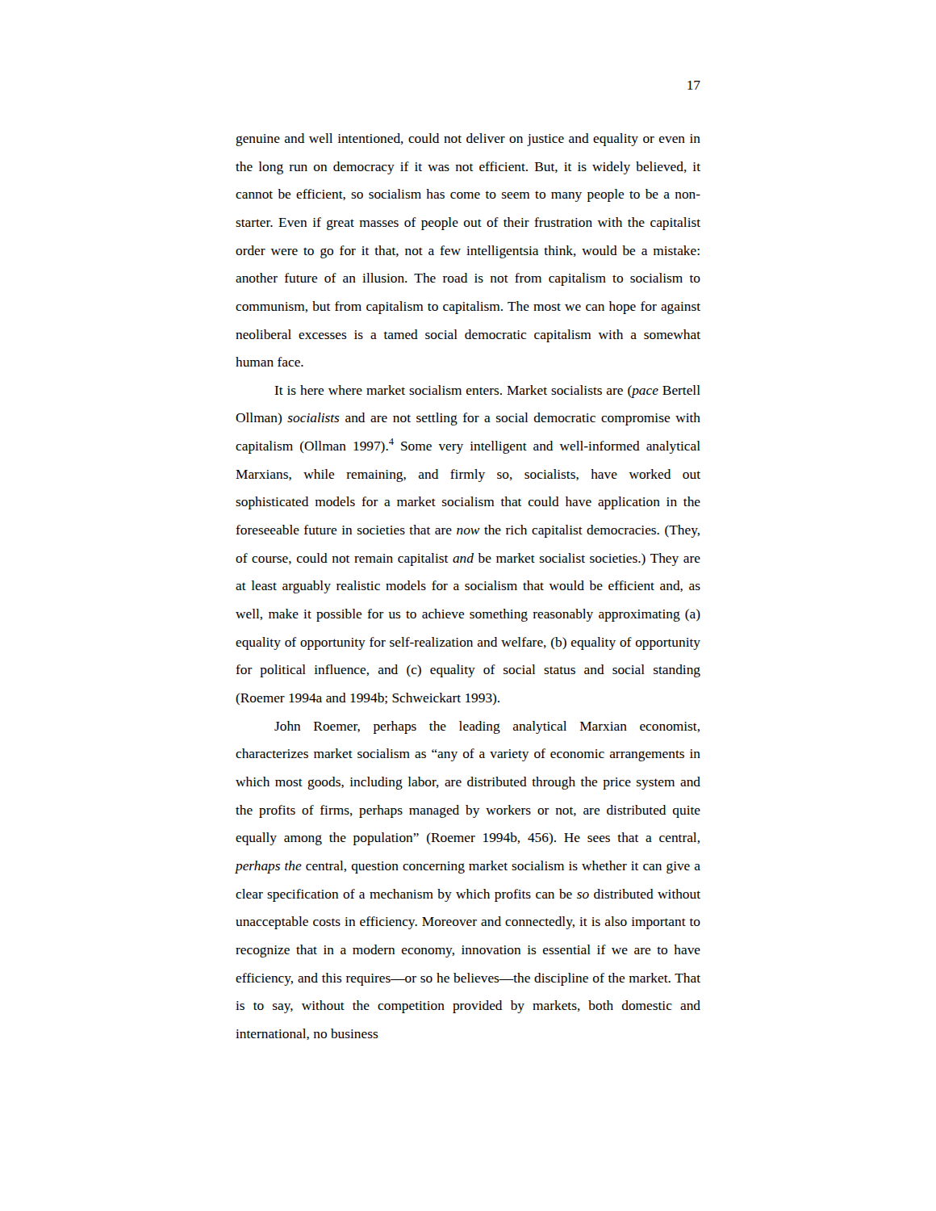17
genuine and well intentioned, could not deliver on justice and equality or even in the long run on democracy if it was not efficient. But, it is widely believed, it cannot be efficient, so socialism has come to seem to many people to be a non-starter. Even if great masses of people out of their frustration with the capitalist order were to go for it that, not a few intelligentsia think, would be a mistake: another future of an illusion. The road is not from capitalism to socialism to communism, but from capitalism to capitalism. The most we can hope for against neoliberal excesses is a tamed social democratic capitalism with a somewhat human face.
It is here where market socialism enters. Market socialists are (pace Bertell Ollman) socialists and are not settling for a social democratic compromise with capitalism (Ollman 1997).4 Some very intelligent and well-informed analytical Marxians, while remaining, and firmly so, socialists, have worked out sophisticated models for a market socialism that could have application in the foreseeable future in societies that are now the rich capitalist democracies. (They, of course, could not remain capitalist and be market socialist societies.) They are at least arguably realistic models for a socialism that would be efficient and, as well, make it possible for us to achieve something reasonably approximating (a) equality of opportunity for self-realization and welfare, (b) equality of opportunity for political influence, and (c) equality of social status and social standing (Roemer 1994a and 1994b; Schweickart 1993).
John Roemer, perhaps the leading analytical Marxian economist, characterizes market socialism as “any of a variety of economic arrangements in which most goods, including labor, are distributed through the price system and the profits of firms, perhaps managed by workers or not, are distributed quite equally among the population” (Roemer 1994b, 456). He sees that a central, perhaps the central, question concerning market socialism is whether it can give a clear specification of a mechanism by which profits can be so distributed without unacceptable costs in efficiency. Moreover and connectedly, it is also important to recognize that in a modern economy, innovation is essential if we are to have efficiency, and this requires—or so he believes—the discipline of the market. That is to say, without the competition provided by markets, both domestic and international, no business